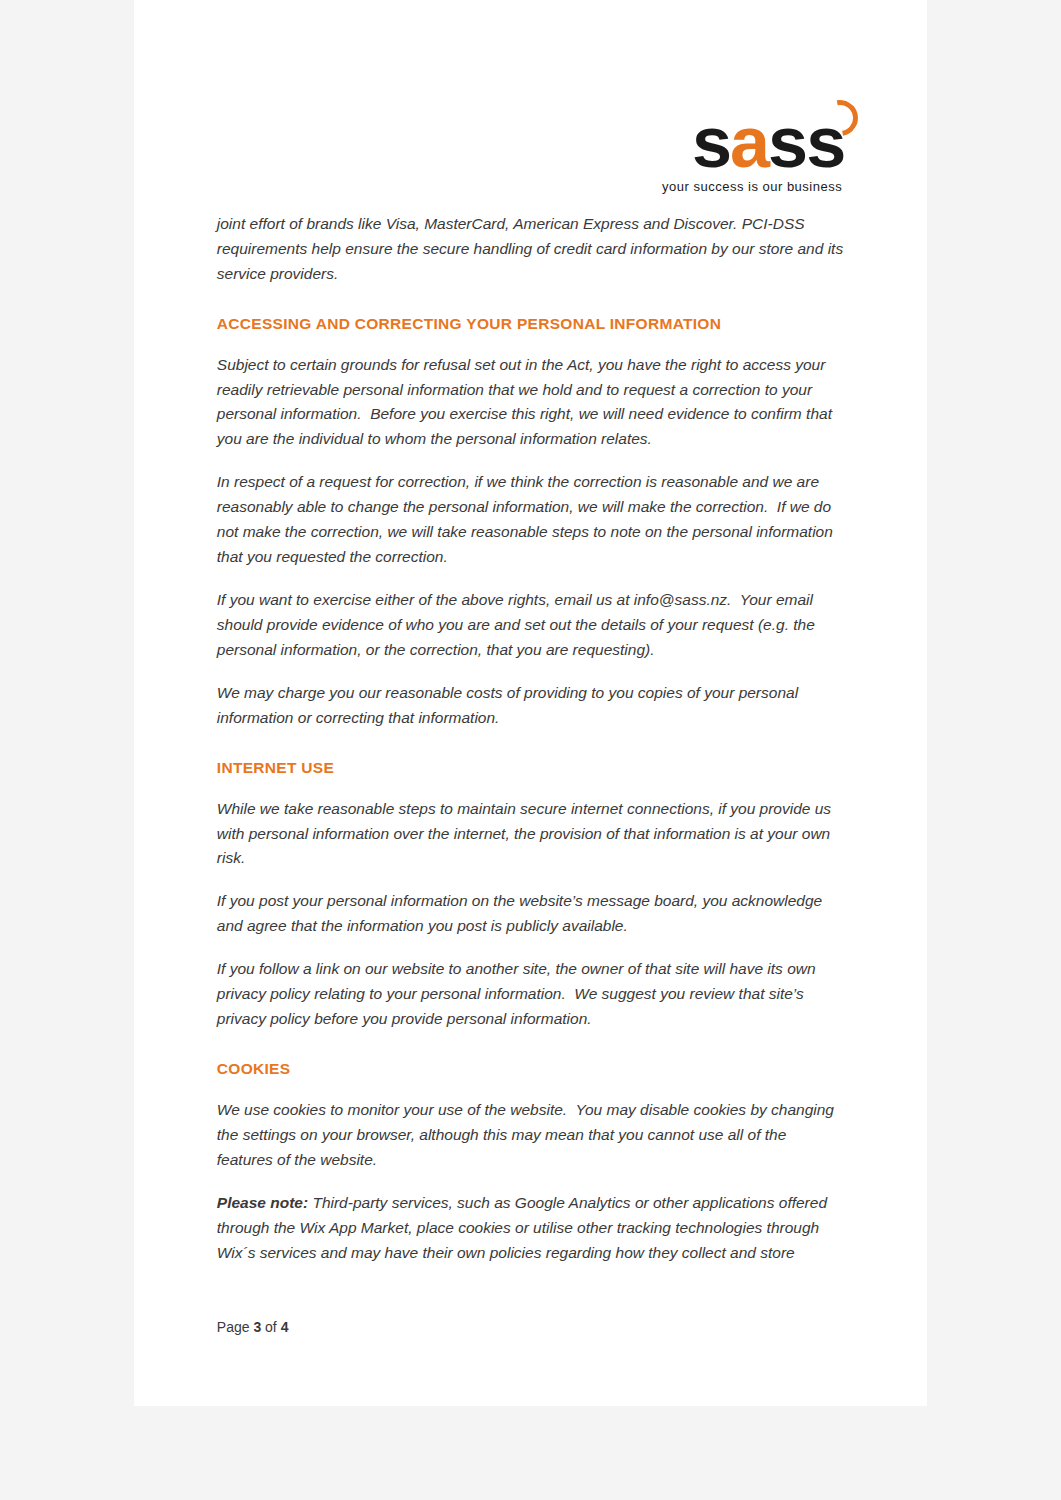sass
your success is our business
joint effort of brands like Visa, MasterCard, American Express and Discover. PCI-DSS requirements help ensure the secure handling of credit card information by our store and its service providers.
Accessing and Correcting Your Personal Information
Subject to certain grounds for refusal set out in the Act, you have the right to access your readily retrievable personal information that we hold and to request a correction to your personal information. Before you exercise this right, we will need evidence to confirm that you are the individual to whom the personal information relates.
In respect of a request for correction, if we think the correction is reasonable and we are reasonably able to change the personal information, we will make the correction. If we do not make the correction, we will take reasonable steps to note on the personal information that you requested the correction.
If you want to exercise either of the above rights, email us at info@sass.nz. Your email should provide evidence of who you are and set out the details of your request (e.g. the personal information, or the correction, that you are requesting).
We may charge you our reasonable costs of providing to you copies of your personal information or correcting that information.
Internet Use
While we take reasonable steps to maintain secure internet connections, if you provide us with personal information over the internet, the provision of that information is at your own risk.
If you post your personal information on the website’s message board, you acknowledge and agree that the information you post is publicly available.
If you follow a link on our website to another site, the owner of that site will have its own privacy policy relating to your personal information. We suggest you review that site’s privacy policy before you provide personal information.
Cookies
We use cookies to monitor your use of the website. You may disable cookies by changing the settings on your browser, although this may mean that you cannot use all of the features of the website.
Please note: Third-party services, such as Google Analytics or other applications offered through the Wix App Market, place cookies or utilise other tracking technologies through Wix´s services and may have their own policies regarding how they collect and store
Page 3 of 4